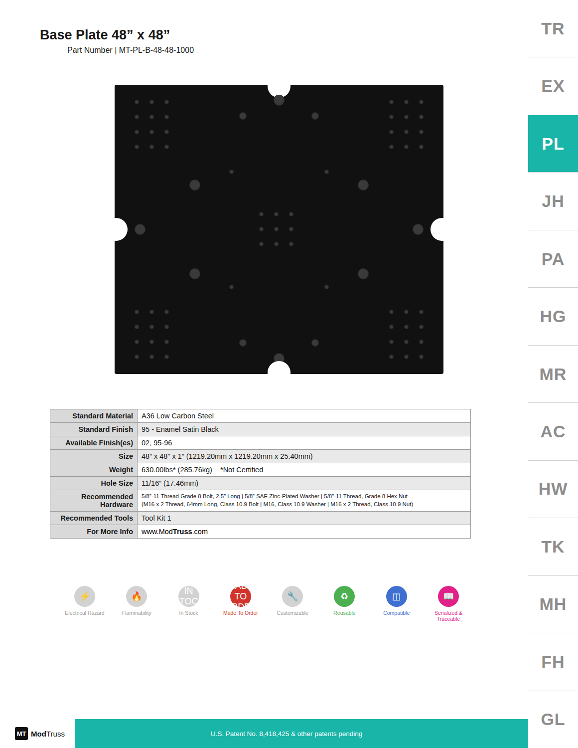TR
EX
PL
JH
PA
HG
MR
AC
HW
TK
MH
FH
GL
Base Plate 48” x 48”
Part Number | MT-PL-B-48-48-1000
| Standard Material | A36 Low Carbon Steel |
| Standard Finish | 95 - Enamel Satin Black |
| Available Finish(es) | 02, 95-96 |
| Size | 48” x 48" x 1” (1219.20mm x 1219.20mm x 25.40mm) |
| Weight | 630.00lbs* (285.76kg) *Not Certified |
| Hole Size | 11/16” (17.46mm) |
| Recommended Hardware | 5/8”-11 Thread Grade 8 Bolt, 2.5” Long / 5/8” SAE Zinc-Plated Washer / 5/8”-11 Thread, Grade 8 Hex Nut (M16 x 2 Thread, 64mm Long, Class 10.9 Bolt / M16, Class 10.9 Washer / M16 x 2 Thread, Class 10.9 Nut) |
| Recommended Tools | Tool Kit 1 |
| For More Info | www.Mod Truss .com |
⚡
Electrical Hazard
🔥
Flammability
IN
STOCK
In Stock
MADE
TO
ORDER
Made To Order
🔧
Customizable
♻
Reusable
◫
Compatible
📖
Serialized & Traceable
MT ModTruss
U.S. Patent No. 8,418,425 & other patents pending